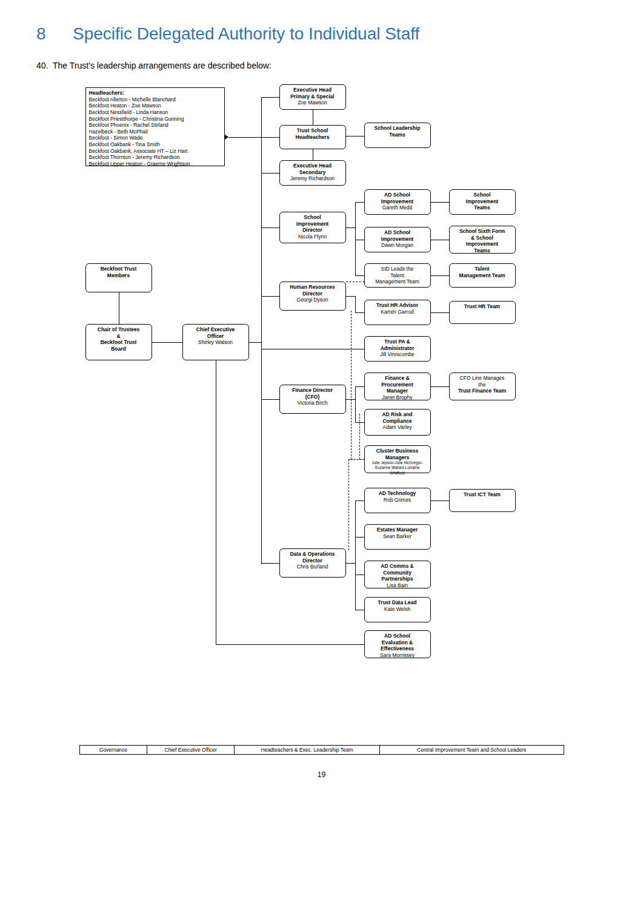8 Specific Delegated Authority to Individual Staff
40. The Trust’s leadership arrangements are described below:
Headteachers:
Beckfoot Allerton - Michelle Blanchard
Beckfoot Heaton - Zoe Mawson
Beckfoot Nessfield - Linda Hanson
Beckfoot Priestthorpe - Christina Gunning
Beckfoot Phoenix - Rachel Stirland
Hazelbeck - Beth McPhail
Beckfoot - Simon Wade
Beckfoot Oakbank - Tina Smith
Beckfoot Oakbank, Associate HT – Liz Hart
Beckfoot Thornton - Jeremy Richardson
Beckfoot Upper Heaton - Graeme Wrightson
Executive Head
Primary & Special
Zoe Mawson
Trust School
Headteachers
School Leadership
Teams
Executive Head
Secondary
Jeremy Richardson
School
Improvement
Director
Nicola Flynn
AD School
Improvement
Gareth Medd
School
Improvement
Teams
AD School
Improvement
Dawn Morgan
School Sixth Form
& School
Improvement
Teams
Beckfoot Trust
Members
SID Leads the
Talent
Management Team
Talent
Management Team
Human Resources
Director
Georgi Dyson
Trust HR Advisor
Karren Garrod
Trust HR Team
Chair of Trustees
&
Beckfoot Trust
Board
Chief Executive
Officer
Shirley Watson
Trust PA &
Administrator
Jill Vinnicombe
Finance &
Procurement
Manager
Janet Brophy
CFO Line Manages
the
Trust Finance Team
Finance Director
(CFO)
Victoria Birch
AD Risk and
Compliance
Adam Varley
Cluster Business
Managers
Julie Jepson-Julie McGregor-
Suzanne Wahed-Lorraine
Whitfield
AD Technology
Rob Grimes
Trust ICT Team
Estates Manager
Sean Barker
Data & Operations
Director
Chris Burland
AD Comms &
Community
Partnerships
Lisa Bain
Trust Data Lead
Kate Welsh
AD School
Evaluation &
Effectiveness
Sara Morrissey
| Governance | Chief Executive Officer | Headteachers & Exec. Leadership Team | Central Improvement Team and School Leaders |
19